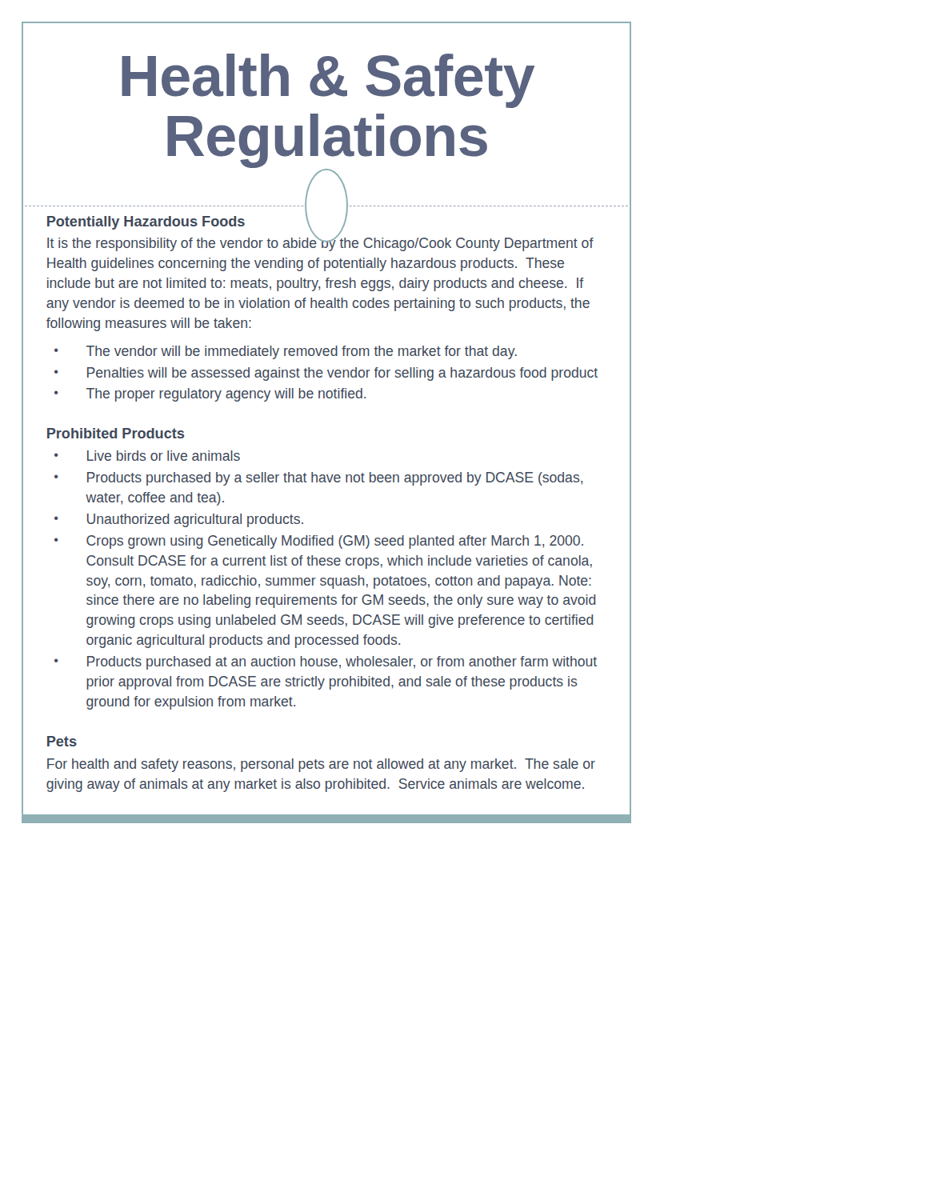Health & Safety Regulations
Potentially Hazardous Foods
It is the responsibility of the vendor to abide by the Chicago/Cook County Department of Health guidelines concerning the vending of potentially hazardous products. These include but are not limited to: meats, poultry, fresh eggs, dairy products and cheese. If any vendor is deemed to be in violation of health codes pertaining to such products, the following measures will be taken:
The vendor will be immediately removed from the market for that day.
Penalties will be assessed against the vendor for selling a hazardous food product
The proper regulatory agency will be notified.
Prohibited Products
Live birds or live animals
Products purchased by a seller that have not been approved by DCASE (sodas, water, coffee and tea).
Unauthorized agricultural products.
Crops grown using Genetically Modified (GM) seed planted after March 1, 2000. Consult DCASE for a current list of these crops, which include varieties of canola, soy, corn, tomato, radicchio, summer squash, potatoes, cotton and papaya. Note: since there are no labeling requirements for GM seeds, the only sure way to avoid growing crops using unlabeled GM seeds, DCASE will give preference to certified organic agricultural products and processed foods.
Products purchased at an auction house, wholesaler, or from another farm without prior approval from DCASE are strictly prohibited, and sale of these products is ground for expulsion from market.
Pets
For health and safety reasons, personal pets are not allowed at any market. The sale or giving away of animals at any market is also prohibited. Service animals are welcome.